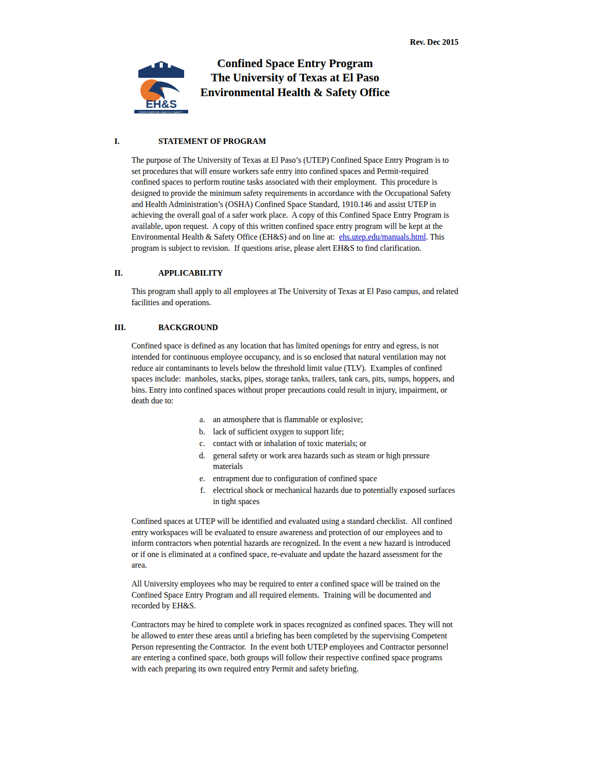Rev. Dec 2015
EH&S ENVIRONMENTAL HEALTH & SAFETY
Confined Space Entry Program The University of Texas at El Paso Environmental Health & Safety Office
I. STATEMENT OF PROGRAM
The purpose of The University of Texas at El Paso’s (UTEP) Confined Space Entry Program is to set procedures that will ensure workers safe entry into confined spaces and Permit-required confined spaces to perform routine tasks associated with their employment. This procedure is designed to provide the minimum safety requirements in accordance with the Occupational Safety and Health Administration’s (OSHA) Confined Space Standard, 1910.146 and assist UTEP in achieving the overall goal of a safer work place. A copy of this Confined Space Entry Program is available, upon request. A copy of this written confined space entry program will be kept at the Environmental Health & Safety Office (EH&S) and on line at: ehs.utep.edu/manuals.html. This program is subject to revision. If questions arise, please alert EH&S to find clarification.
II. APPLICABILITY
This program shall apply to all employees at The University of Texas at El Paso campus, and related facilities and operations.
III. BACKGROUND
Confined space is defined as any location that has limited openings for entry and egress, is not intended for continuous employee occupancy, and is so enclosed that natural ventilation may not reduce air contaminants to levels below the threshold limit value (TLV). Examples of confined spaces include: manholes, stacks, pipes, storage tanks, trailers, tank cars, pits, sumps, hoppers, and bins. Entry into confined spaces without proper precautions could result in injury, impairment, or death due to:
an atmosphere that is flammable or explosive;
lack of sufficient oxygen to support life;
contact with or inhalation of toxic materials; or
general safety or work area hazards such as steam or high pressure materials
entrapment due to configuration of confined space
electrical shock or mechanical hazards due to potentially exposed surfaces in tight spaces
Confined spaces at UTEP will be identified and evaluated using a standard checklist. All confined entry workspaces will be evaluated to ensure awareness and protection of our employees and to inform contractors when potential hazards are recognized. In the event a new hazard is introduced or if one is eliminated at a confined space, re-evaluate and update the hazard assessment for the area.
All University employees who may be required to enter a confined space will be trained on the Confined Space Entry Program and all required elements. Training will be documented and recorded by EH&S.
Contractors may be hired to complete work in spaces recognized as confined spaces. They will not be allowed to enter these areas until a briefing has been completed by the supervising Competent Person representing the Contractor. In the event both UTEP employees and Contractor personnel are entering a confined space, both groups will follow their respective confined space programs with each preparing its own required entry Permit and safety briefing.